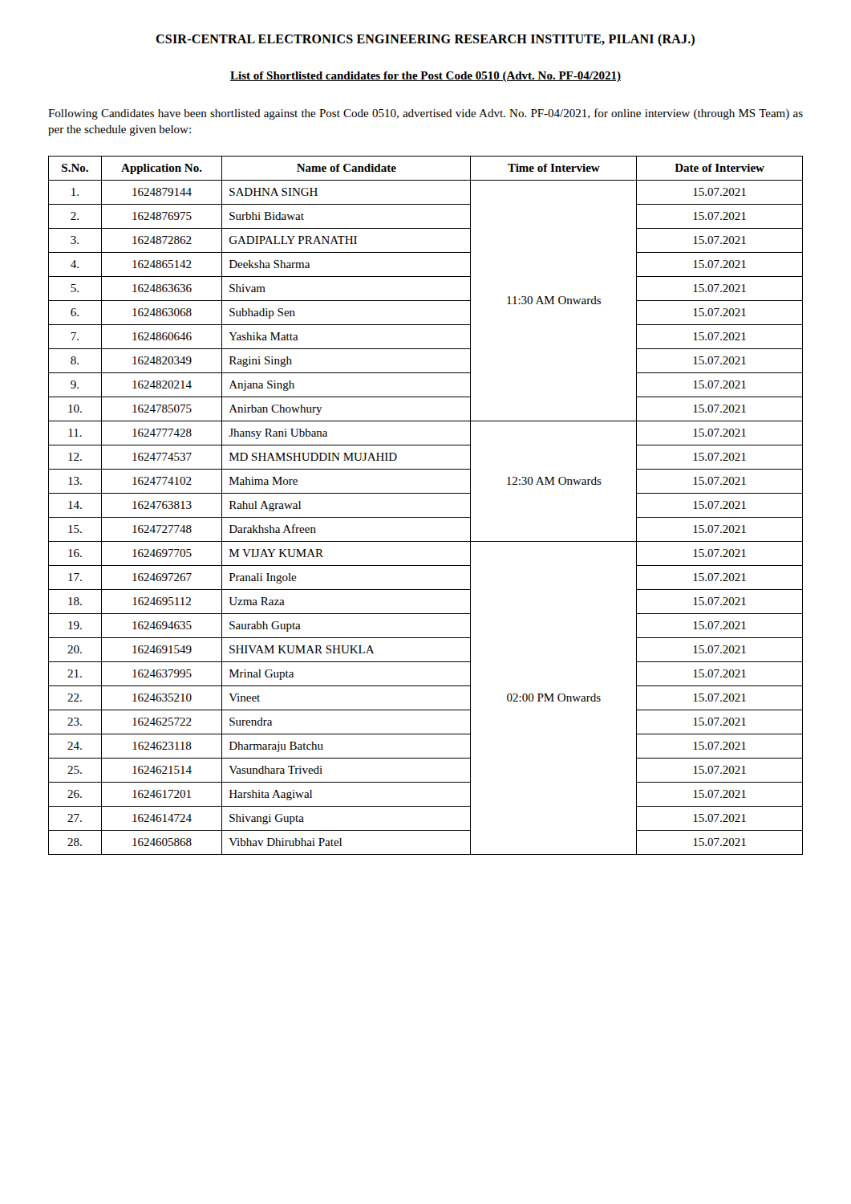CSIR-CENTRAL ELECTRONICS ENGINEERING RESEARCH INSTITUTE, PILANI (RAJ.)
List of Shortlisted candidates for the Post Code 0510 (Advt. No. PF-04/2021)
Following Candidates have been shortlisted against the Post Code 0510, advertised vide Advt. No. PF-04/2021, for online interview (through MS Team) as per the schedule given below:
| S.No. | Application No. | Name of Candidate | Time of Interview | Date of Interview |
| --- | --- | --- | --- | --- |
| 1. | 1624879144 | SADHNA SINGH | 11:30 AM Onwards | 15.07.2021 |
| 2. | 1624876975 | Surbhi Bidawat | 15.07.2021 |
| 3. | 1624872862 | GADIPALLY PRANATHI | 15.07.2021 |
| 4. | 1624865142 | Deeksha Sharma | 15.07.2021 |
| 5. | 1624863636 | Shivam | 15.07.2021 |
| 6. | 1624863068 | Subhadip Sen | 15.07.2021 |
| 7. | 1624860646 | Yashika Matta | 15.07.2021 |
| 8. | 1624820349 | Ragini Singh | 15.07.2021 |
| 9. | 1624820214 | Anjana Singh | 15.07.2021 |
| 10. | 1624785075 | Anirban Chowhury | 15.07.2021 |
| 11. | 1624777428 | Jhansy Rani Ubbana | 12:30 AM Onwards | 15.07.2021 |
| 12. | 1624774537 | MD SHAMSHUDDIN MUJAHID | 15.07.2021 |
| 13. | 1624774102 | Mahima More | 15.07.2021 |
| 14. | 1624763813 | Rahul Agrawal | 15.07.2021 |
| 15. | 1624727748 | Darakhsha Afreen | 15.07.2021 |
| 16. | 1624697705 | M VIJAY KUMAR | 02:00 PM Onwards | 15.07.2021 |
| 17. | 1624697267 | Pranali Ingole | 15.07.2021 |
| 18. | 1624695112 | Uzma Raza | 15.07.2021 |
| 19. | 1624694635 | Saurabh Gupta | 15.07.2021 |
| 20. | 1624691549 | SHIVAM KUMAR SHUKLA | 15.07.2021 |
| 21. | 1624637995 | Mrinal Gupta | 15.07.2021 |
| 22. | 1624635210 | Vineet | 15.07.2021 |
| 23. | 1624625722 | Surendra | 15.07.2021 |
| 24. | 1624623118 | Dharmaraju Batchu | 15.07.2021 |
| 25. | 1624621514 | Vasundhara Trivedi | 15.07.2021 |
| 26. | 1624617201 | Harshita Aagiwal | 15.07.2021 |
| 27. | 1624614724 | Shivangi Gupta | 15.07.2021 |
| 28. | 1624605868 | Vibhav Dhirubhai Patel | 15.07.2021 |